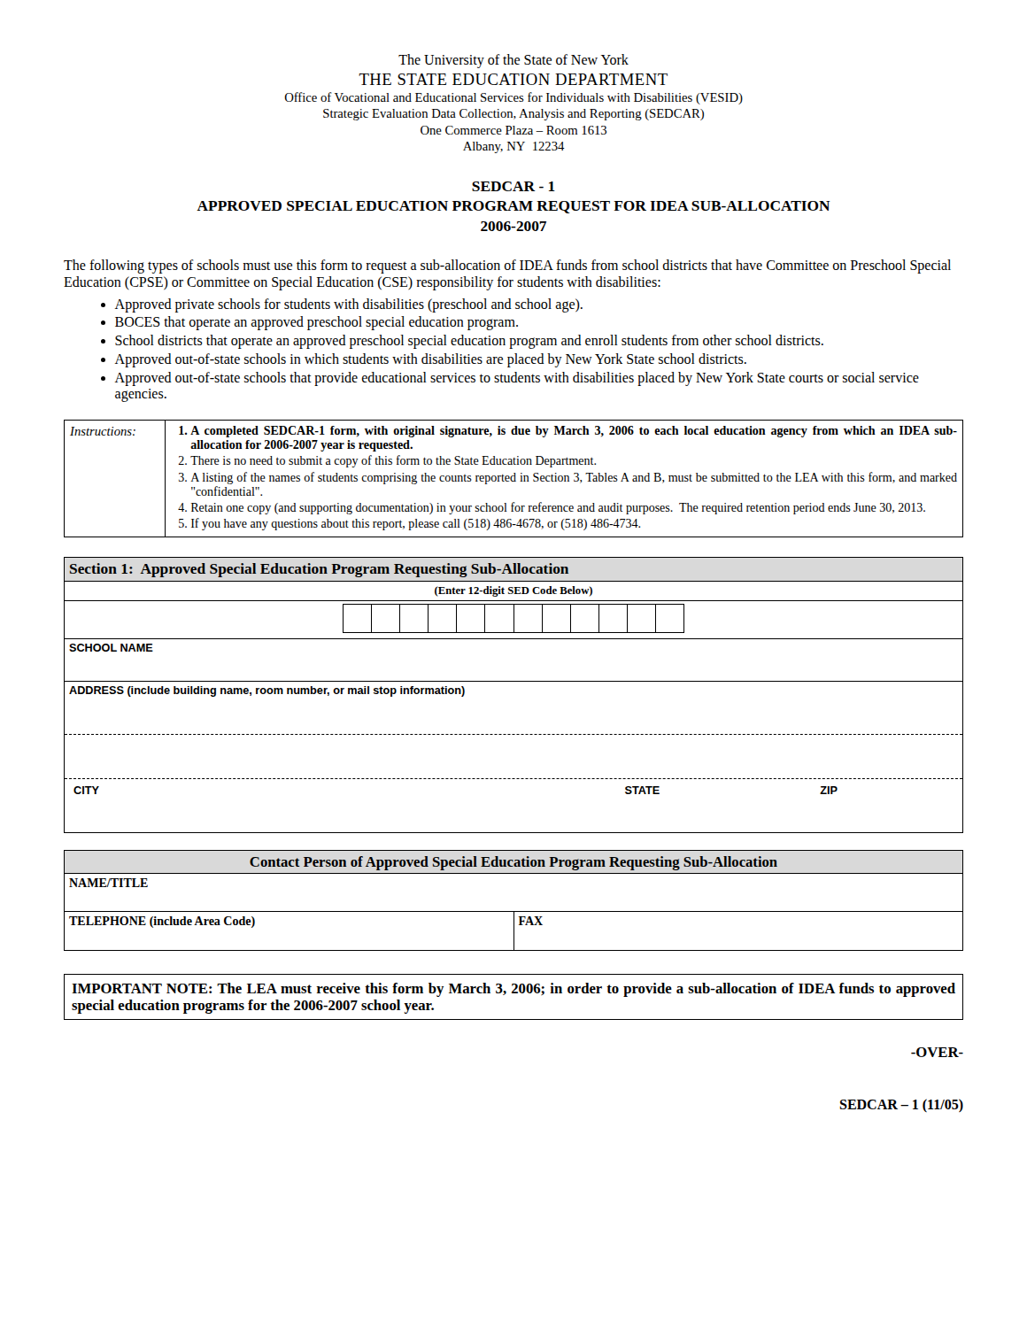The University of the State of New York
THE STATE EDUCATION DEPARTMENT
Office of Vocational and Educational Services for Individuals with Disabilities (VESID)
Strategic Evaluation Data Collection, Analysis and Reporting (SEDCAR)
One Commerce Plaza – Room 1613
Albany, NY 12234
SEDCAR - 1
APPROVED SPECIAL EDUCATION PROGRAM REQUEST FOR IDEA SUB-ALLOCATION
2006-2007
The following types of schools must use this form to request a sub-allocation of IDEA funds from school districts that have Committee on Preschool Special Education (CPSE) or Committee on Special Education (CSE) responsibility for students with disabilities:
Approved private schools for students with disabilities (preschool and school age).
BOCES that operate an approved preschool special education program.
School districts that operate an approved preschool special education program and enroll students from other school districts.
Approved out-of-state schools in which students with disabilities are placed by New York State school districts.
Approved out-of-state schools that provide educational services to students with disabilities placed by New York State courts or social service agencies.
| Instructions: | A completed SEDCAR-1 form, with original signature, is due by March 3, 2006 to each local education agency from which an IDEA sub-allocation for 2006-2007 year is requested. There is no need to submit a copy of this form to the State Education Department. A listing of the names of students comprising the counts reported in Section 3, Tables A and B, must be submitted to the LEA with this form, and marked "confidential". Retain one copy (and supporting documentation) in your school for reference and audit purposes. The required retention period ends June 30, 2013. If you have any questions about this report, please call (518) 486-4678, or (518) 486-4734. |
| Section 1: Approved Special Education Program Requesting Sub-Allocation |
| (Enter 12-digit SED Code Below) |
| SCHOOL NAME |
| ADDRESS (include building name, room number, or mail stop information) |
| / CITY / STATE / ZIP / |
| Contact Person of Approved Special Education Program Requesting Sub-Allocation |
| NAME/TITLE |
| TELEPHONE (include Area Code) | FAX |
| IMPORTANT NOTE: The LEA must receive this form by March 3, 2006; in order to provide a sub-allocation of IDEA funds to approved special education programs for the 2006-2007 school year. |
-OVER-
SEDCAR – 1 (11/05)